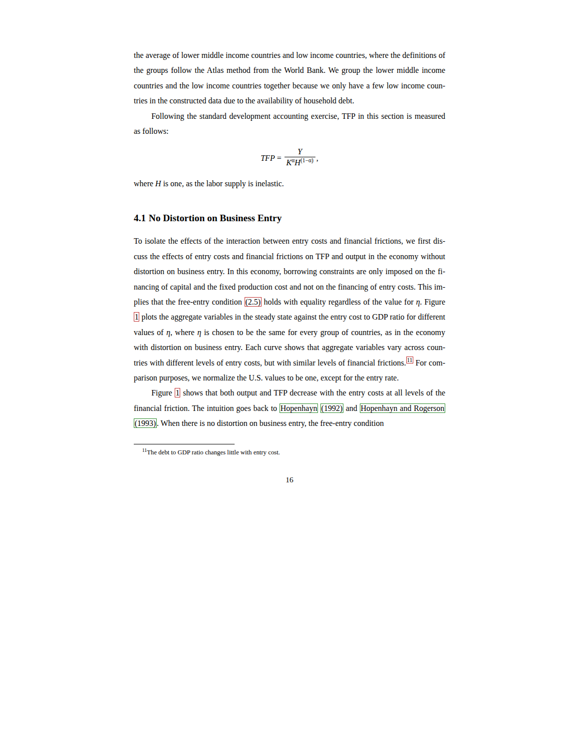the average of lower middle income countries and low income countries, where the definitions of the groups follow the Atlas method from the World Bank. We group the lower middle income countries and the low income countries together because we only have a few low income countries in the constructed data due to the availability of household debt.
Following the standard development accounting exercise, TFP in this section is measured as follows:
TFP = YKαH(1−α),
where H is one, as the labor supply is inelastic.
4.1 No Distortion on Business Entry
To isolate the effects of the interaction between entry costs and financial frictions, we first discuss the effects of entry costs and financial frictions on TFP and output in the economy without distortion on business entry. In this economy, borrowing constraints are only imposed on the financing of capital and the fixed production cost and not on the financing of entry costs. This implies that the free-entry condition (2.5) holds with equality regardless of the value for η. Figure 1 plots the aggregate variables in the steady state against the entry cost to GDP ratio for different values of η, where η is chosen to be the same for every group of countries, as in the economy with distortion on business entry. Each curve shows that aggregate variables vary across countries with different levels of entry costs, but with similar levels of financial frictions.11 For comparison purposes, we normalize the U.S. values to be one, except for the entry rate.
Figure 1 shows that both output and TFP decrease with the entry costs at all levels of the financial friction. The intuition goes back to Hopenhayn (1992) and Hopenhayn and Rogerson (1993). When there is no distortion on business entry, the free-entry condition
11The debt to GDP ratio changes little with entry cost.
16